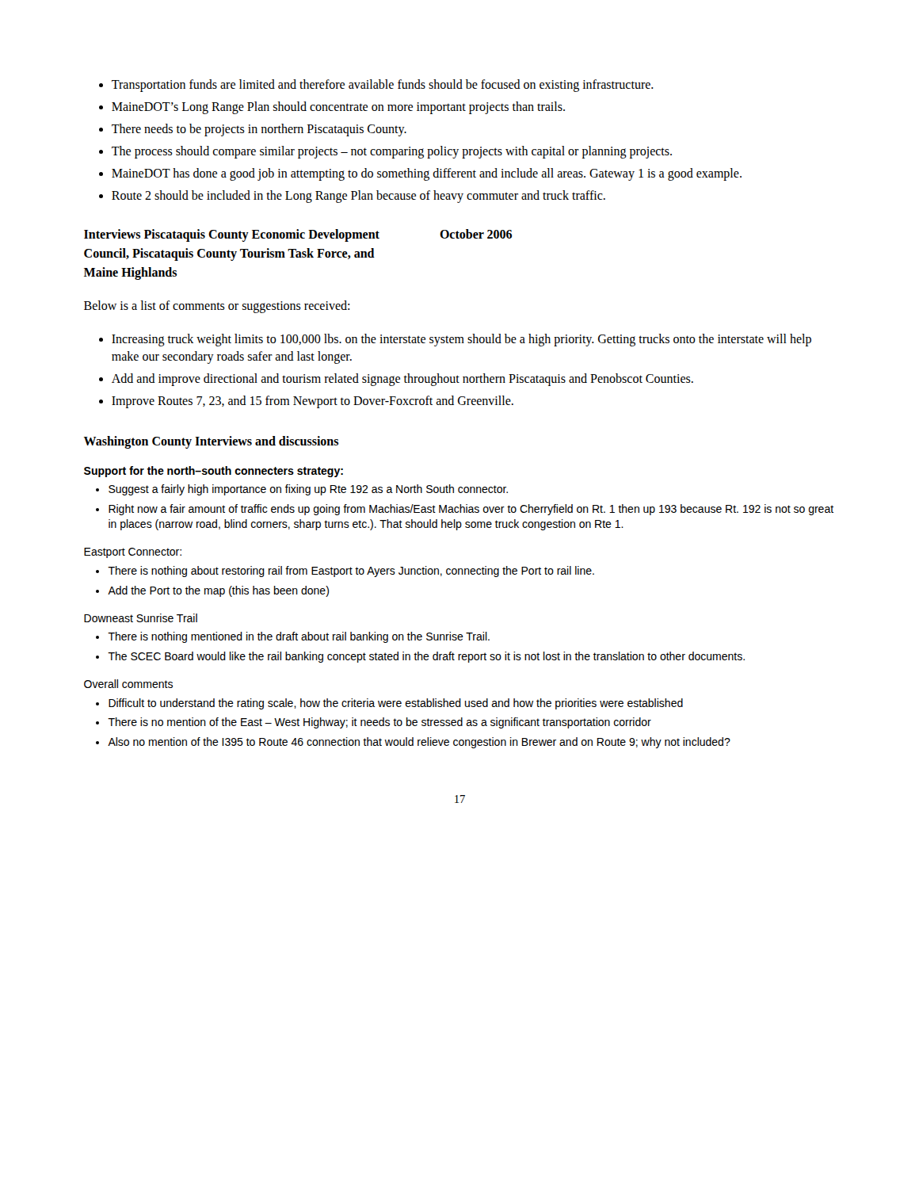Transportation funds are limited and therefore available funds should be focused on existing infrastructure.
MaineDOT’s Long Range Plan should concentrate on more important projects than trails.
There needs to be projects in northern Piscataquis County.
The process should compare similar projects – not comparing policy projects with capital or planning projects.
MaineDOT has done a good job in attempting to do something different and include all areas. Gateway 1 is a good example.
Route 2 should be included in the Long Range Plan because of heavy commuter and truck traffic.
Interviews Piscataquis County Economic Development October 2006
Council, Piscataquis County Tourism Task Force, and
Maine Highlands
Below is a list of comments or suggestions received:
Increasing truck weight limits to 100,000 lbs. on the interstate system should be a high priority. Getting trucks onto the interstate will help make our secondary roads safer and last longer.
Add and improve directional and tourism related signage throughout northern Piscataquis and Penobscot Counties.
Improve Routes 7, 23, and 15 from Newport to Dover-Foxcroft and Greenville.
Washington County Interviews and discussions
Support for the north–south connecters strategy:
Suggest a fairly high importance on fixing up Rte 192 as a North South connector.
Right now a fair amount of traffic ends up going from Machias/East Machias over to Cherryfield on Rt. 1 then up 193 because Rt. 192 is not so great in places (narrow road, blind corners, sharp turns etc.). That should help some truck congestion on Rte 1.
Eastport Connector:
There is nothing about restoring rail from Eastport to Ayers Junction, connecting the Port to rail line.
Add the Port to the map (this has been done)
Downeast Sunrise Trail
There is nothing mentioned in the draft about rail banking on the Sunrise Trail.
The SCEC Board would like the rail banking concept stated in the draft report so it is not lost in the translation to other documents.
Overall comments
Difficult to understand the rating scale, how the criteria were established used and how the priorities were established
There is no mention of the East – West Highway; it needs to be stressed as a significant transportation corridor
Also no mention of the I395 to Route 46 connection that would relieve congestion in Brewer and on Route 9; why not included?
17